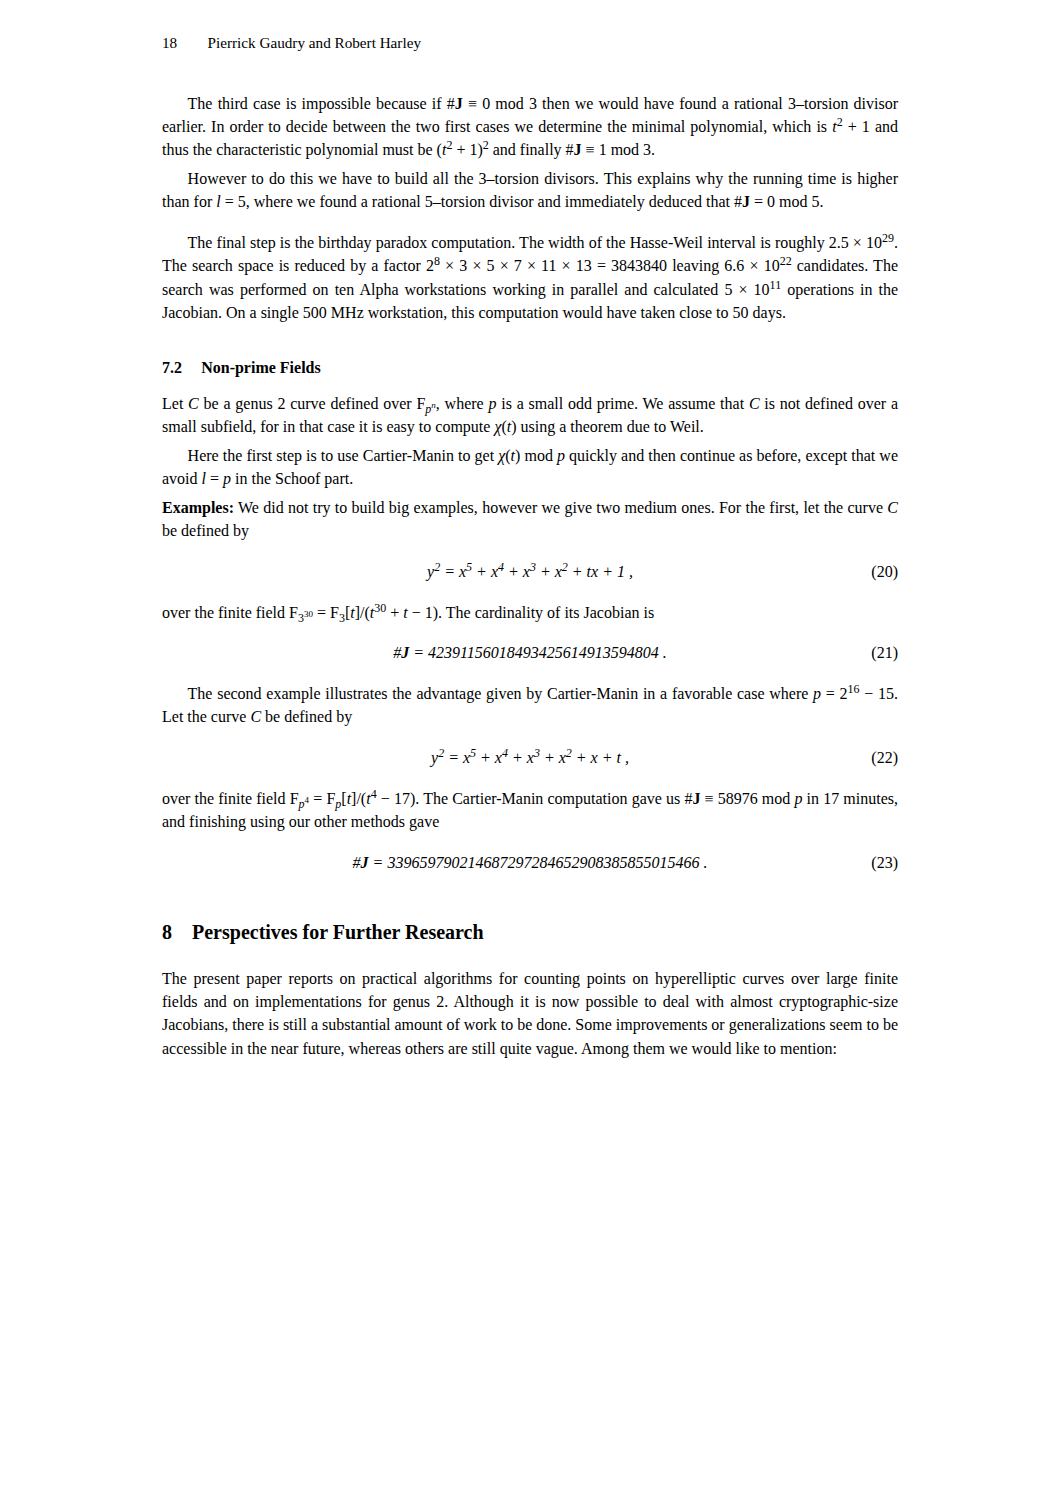18 Pierrick Gaudry and Robert Harley
The third case is impossible because if #J ≡ 0 mod 3 then we would have found a rational 3–torsion divisor earlier. In order to decide between the two first cases we determine the minimal polynomial, which is t2 + 1 and thus the characteristic polynomial must be (t2 + 1)2 and finally #J ≡ 1 mod 3.
However to do this we have to build all the 3–torsion divisors. This explains why the running time is higher than for l = 5, where we found a rational 5–torsion divisor and immediately deduced that #J = 0 mod 5.
The final step is the birthday paradox computation. The width of the Hasse-Weil interval is roughly 2.5 × 1029. The search space is reduced by a factor 28 × 3 × 5 × 7 × 11 × 13 = 3843840 leaving 6.6 × 1022 candidates. The search was performed on ten Alpha workstations working in parallel and calculated 5 × 1011 operations in the Jacobian. On a single 500 MHz workstation, this computation would have taken close to 50 days.
7.2 Non-prime Fields
Let C be a genus 2 curve defined over Fpn, where p is a small odd prime. We assume that C is not defined over a small subfield, for in that case it is easy to compute χ(t) using a theorem due to Weil.
Here the first step is to use Cartier-Manin to get χ(t) mod p quickly and then continue as before, except that we avoid l = p in the Schoof part.
Examples: We did not try to build big examples, however we give two medium ones. For the first, let the curve C be defined by
y2 = x5 + x4 + x3 + x2 + tx + 1 , (20)
over the finite field F330 = F3[t]/(t30 + t − 1). The cardinality of its Jacobian is
#J = 42391156018493425614913594804 . (21)
The second example illustrates the advantage given by Cartier-Manin in a favorable case where p = 216 − 15. Let the curve C be defined by
y2 = x5 + x4 + x3 + x2 + x + t , (22)
over the finite field Fp4 = Fp[t]/(t4 − 17). The Cartier-Manin computation gave us #J ≡ 58976 mod p in 17 minutes, and finishing using our other methods gave
#J = 339659790214687297284652908385855015466 . (23)
8 Perspectives for Further Research
The present paper reports on practical algorithms for counting points on hyperelliptic curves over large finite fields and on implementations for genus 2. Although it is now possible to deal with almost cryptographic-size Jacobians, there is still a substantial amount of work to be done. Some improvements or generalizations seem to be accessible in the near future, whereas others are still quite vague. Among them we would like to mention: